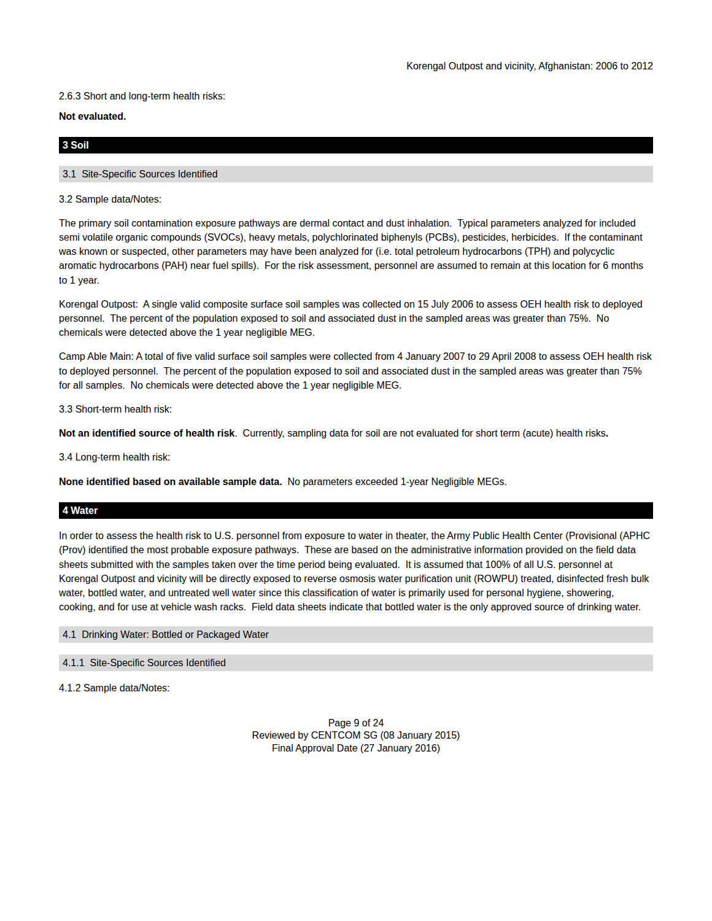Korengal Outpost and vicinity, Afghanistan: 2006 to 2012
2.6.3 Short and long-term health risks:
Not evaluated.
3 Soil
3.1 Site-Specific Sources Identified
3.2 Sample data/Notes:
The primary soil contamination exposure pathways are dermal contact and dust inhalation. Typical parameters analyzed for included semi volatile organic compounds (SVOCs), heavy metals, polychlorinated biphenyls (PCBs), pesticides, herbicides. If the contaminant was known or suspected, other parameters may have been analyzed for (i.e. total petroleum hydrocarbons (TPH) and polycyclic aromatic hydrocarbons (PAH) near fuel spills). For the risk assessment, personnel are assumed to remain at this location for 6 months to 1 year.
Korengal Outpost: A single valid composite surface soil samples was collected on 15 July 2006 to assess OEH health risk to deployed personnel. The percent of the population exposed to soil and associated dust in the sampled areas was greater than 75%. No chemicals were detected above the 1 year negligible MEG.
Camp Able Main: A total of five valid surface soil samples were collected from 4 January 2007 to 29 April 2008 to assess OEH health risk to deployed personnel. The percent of the population exposed to soil and associated dust in the sampled areas was greater than 75% for all samples. No chemicals were detected above the 1 year negligible MEG.
3.3 Short-term health risk:
Not an identified source of health risk. Currently, sampling data for soil are not evaluated for short term (acute) health risks.
3.4 Long-term health risk:
None identified based on available sample data. No parameters exceeded 1-year Negligible MEGs.
4 Water
In order to assess the health risk to U.S. personnel from exposure to water in theater, the Army Public Health Center (Provisional (APHC (Prov) identified the most probable exposure pathways. These are based on the administrative information provided on the field data sheets submitted with the samples taken over the time period being evaluated. It is assumed that 100% of all U.S. personnel at Korengal Outpost and vicinity will be directly exposed to reverse osmosis water purification unit (ROWPU) treated, disinfected fresh bulk water, bottled water, and untreated well water since this classification of water is primarily used for personal hygiene, showering, cooking, and for use at vehicle wash racks. Field data sheets indicate that bottled water is the only approved source of drinking water.
4.1 Drinking Water: Bottled or Packaged Water
4.1.1 Site-Specific Sources Identified
4.1.2 Sample data/Notes:
Page 9 of 24
Reviewed by CENTCOM SG (08 January 2015)
Final Approval Date (27 January 2016)